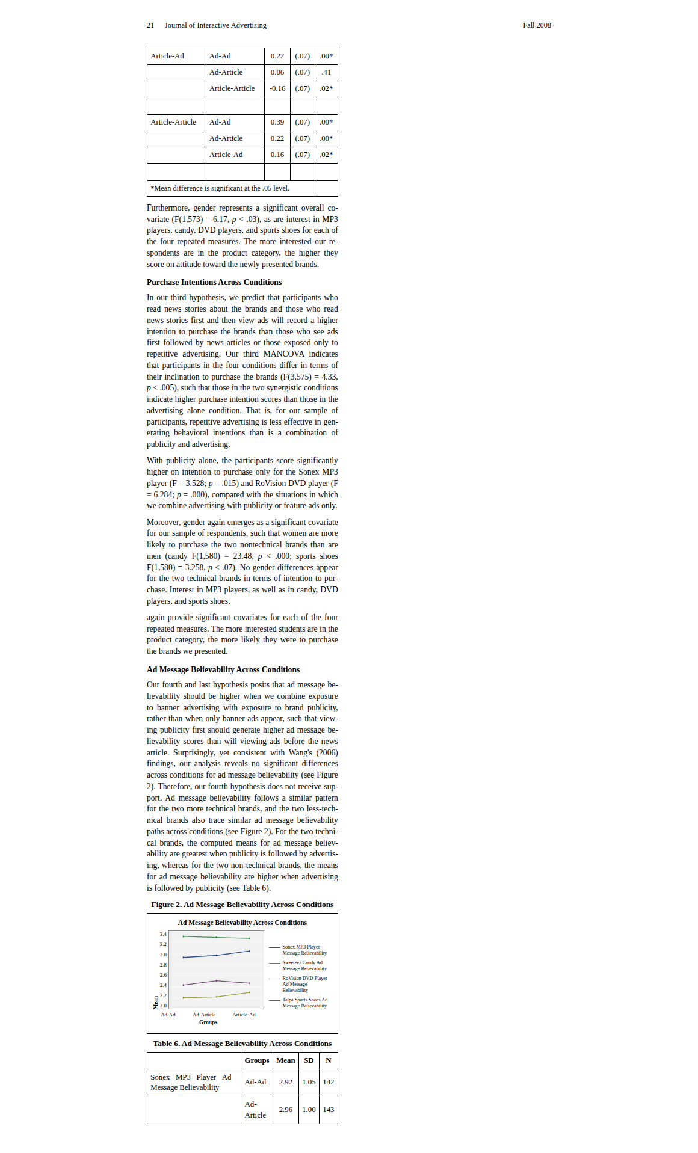21 Journal of Interactive Advertising
Fall 2008
| Article-Ad | Ad-Ad | 0.22 | (.07) | .00* |
| | Ad-Article | 0.06 | (.07) | .41 |
| | Article-Article | -0.16 | (.07) | .02* |
| Article-Article | Ad-Ad | 0.39 | (.07) | .00* |
| | Ad-Article | 0.22 | (.07) | .00* |
| | Article-Ad | 0.16 | (.07) | .02* |
| *Mean difference is significant at the .05 level. | |
Furthermore, gender represents a significant overall covariate (F(1,573) = 6.17, p < .03), as are interest in MP3 players, candy, DVD players, and sports shoes for each of the four repeated measures. The more interested our respondents are in the product category, the higher they score on attitude toward the newly presented brands.
Purchase Intentions Across Conditions
In our third hypothesis, we predict that participants who read news stories about the brands and those who read news stories first and then view ads will record a higher intention to purchase the brands than those who see ads first followed by news articles or those exposed only to repetitive advertising. Our third MANCOVA indicates that participants in the four conditions differ in terms of their inclination to purchase the brands (F(3,575) = 4.33, p < .005), such that those in the two synergistic conditions indicate higher purchase intention scores than those in the advertising alone condition. That is, for our sample of participants, repetitive advertising is less effective in generating behavioral intentions than is a combination of publicity and advertising.
With publicity alone, the participants score significantly higher on intention to purchase only for the Sonex MP3 player (F = 3.528; p = .015) and RoVision DVD player (F = 6.284; p = .000), compared with the situations in which we combine advertising with publicity or feature ads only.
Moreover, gender again emerges as a significant covariate for our sample of respondents, such that women are more likely to purchase the two nontechnical brands than are men (candy F(1,580) = 23.48, p < .000; sports shoes F(1,580) = 3.258, p < .07). No gender differences appear for the two technical brands in terms of intention to purchase. Interest in MP3 players, as well as in candy, DVD players, and sports shoes,
again provide significant covariates for each of the four repeated measures. The more interested students are in the product category, the more likely they were to purchase the brands we presented.
Ad Message Believability Across Conditions
Our fourth and last hypothesis posits that ad message believability should be higher when we combine exposure to banner advertising with exposure to brand publicity, rather than when only banner ads appear, such that viewing publicity first should generate higher ad message believability scores than will viewing ads before the news article. Surprisingly, yet consistent with Wang's (2006) findings, our analysis reveals no significant differences across conditions for ad message believability (see Figure 2). Therefore, our fourth hypothesis does not receive support. Ad message believability follows a similar pattern for the two more technical brands, and the two less-technical brands also trace similar ad message believability paths across conditions (see Figure 2). For the two technical brands, the computed means for ad message believability are greatest when publicity is followed by advertising, whereas for the two non-technical brands, the means for ad message believability are higher when advertising is followed by publicity (see Table 6).
Figure 2. Ad Message Believability Across Conditions
Ad Message Believability Across Conditions
Mean
3.4 3.2 3.0 2.8 2.6 2.4 2.2 2.0
Ad-Ad Ad-Article Article-Ad
Groups
Sonex MP3 Player Message Believability
Sweeteez Candy Ad Message Believability
RoVision DVD Player Ad Message Believability
Talpa Sports Shoes Ad Message Believability
Table 6. Ad Message Believability Across Conditions
| | Groups | Mean | SD | N |
| Sonex MP3 Player Ad Message Believability | Ad-Ad | 2.92 | 1.05 | 142 |
| | Ad- Article | 2.96 | 1.00 | 143 |